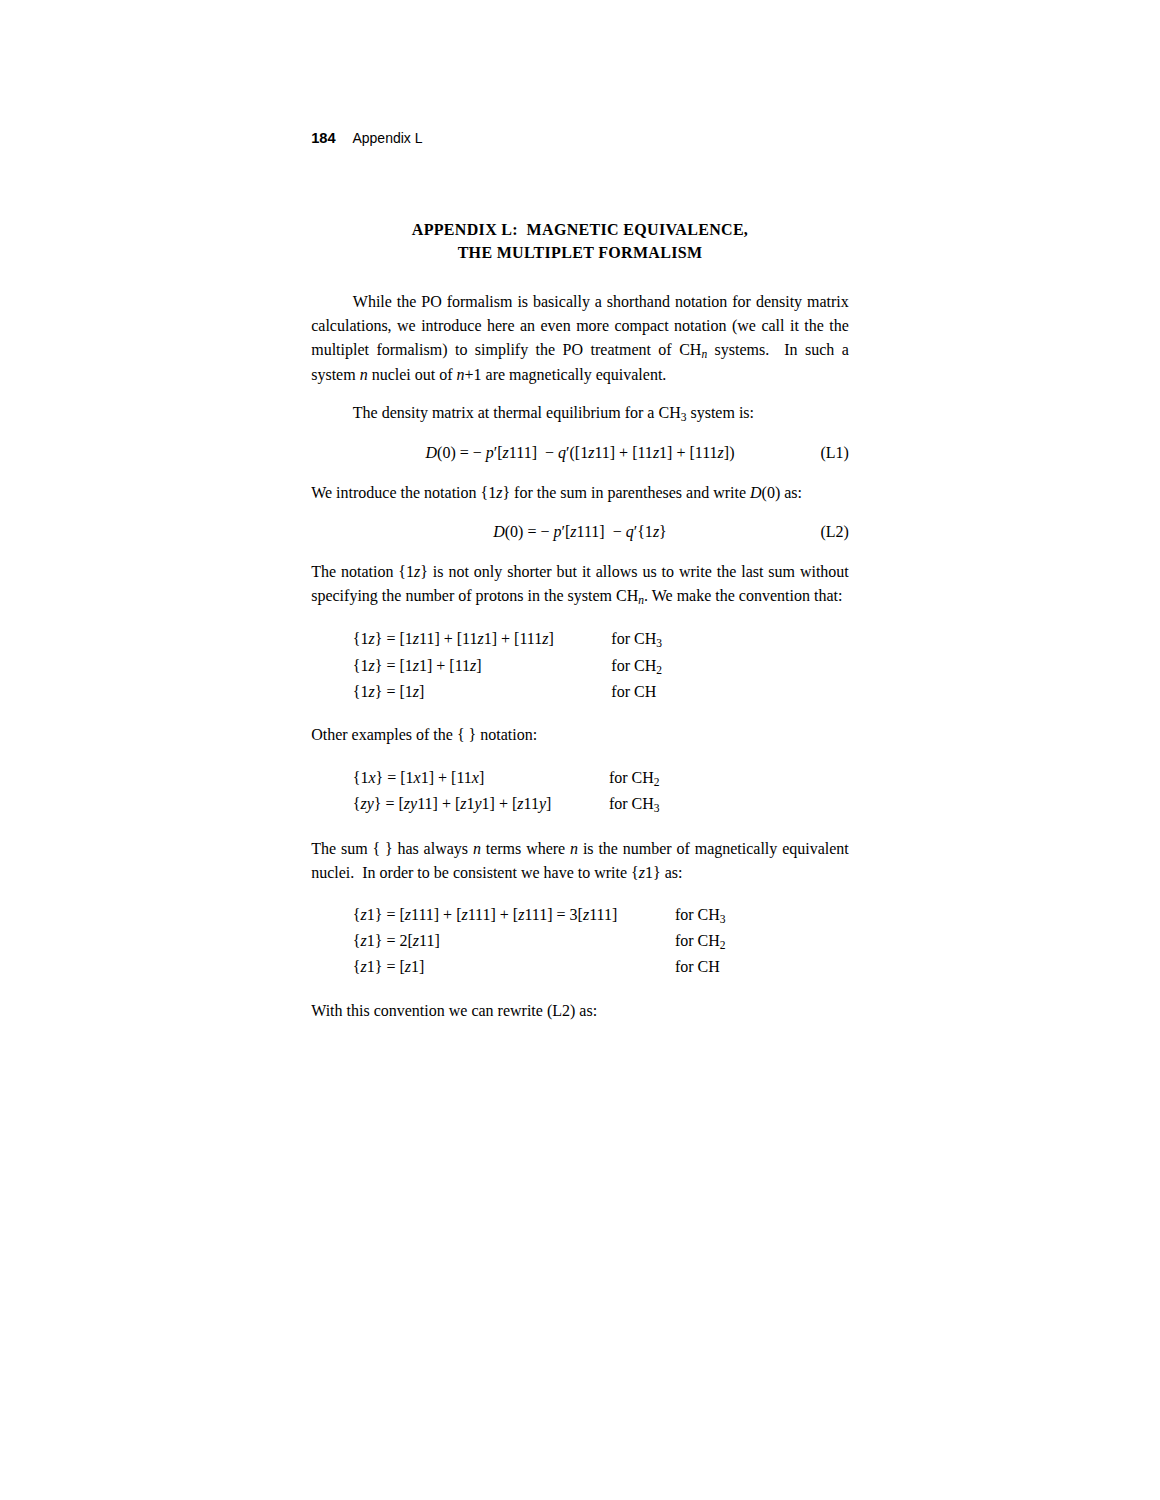184 Appendix L
APPENDIX L: MAGNETIC EQUIVALENCE,
THE MULTIPLET FORMALISM
While the PO formalism is basically a shorthand notation for density matrix calculations, we introduce here an even more compact notation (we call it the the multiplet formalism) to simplify the PO treatment of CHn systems. In such a system n nuclei out of n+1 are magnetically equivalent.
The density matrix at thermal equilibrium for a CH3 system is:
D(0) = − p′[z111] − q′([1z11] + [11z1] + [111z]) (L1)
We introduce the notation {1z} for the sum in parentheses and write D(0) as:
D(0) = − p′[z111] − q′{1z} (L2)
The notation {1z} is not only shorter but it allows us to write the last sum without specifying the number of protons in the system CHn. We make the convention that:
| {1 z } = [1 z 11] + [11 z 1] + [111 z ] | for CH 3 |
| {1 z } = [1 z 1] + [11 z ] | for CH 2 |
| {1 z } = [1 z ] | for CH |
Other examples of the { } notation:
| {1 x } = [1 x 1] + [11 x ] | for CH 2 |
| { zy } = [ zy 11] + [ z 1 y 1] + [ z 11 y ] | for CH 3 |
The sum { } has always n terms where n is the number of magnetically equivalent nuclei. In order to be consistent we have to write {z1} as:
| { z 1} = [ z 111] + [ z 111] + [ z 111] = 3[ z 111] | for CH 3 |
| { z 1} = 2[ z 11] | for CH 2 |
| { z 1} = [ z 1] | for CH |
With this convention we can rewrite (L2) as: